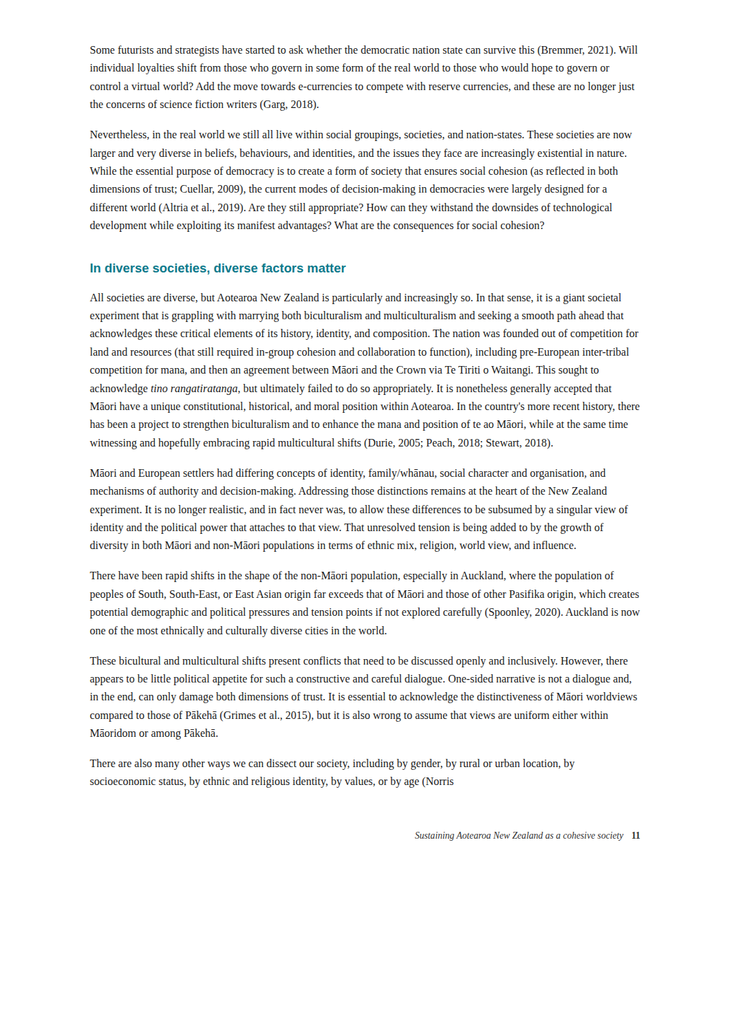Some futurists and strategists have started to ask whether the democratic nation state can survive this (Bremmer, 2021). Will individual loyalties shift from those who govern in some form of the real world to those who would hope to govern or control a virtual world? Add the move towards e-currencies to compete with reserve currencies, and these are no longer just the concerns of science fiction writers (Garg, 2018).
Nevertheless, in the real world we still all live within social groupings, societies, and nation-states. These societies are now larger and very diverse in beliefs, behaviours, and identities, and the issues they face are increasingly existential in nature. While the essential purpose of democracy is to create a form of society that ensures social cohesion (as reflected in both dimensions of trust; Cuellar, 2009), the current modes of decision-making in democracies were largely designed for a different world (Altria et al., 2019). Are they still appropriate? How can they withstand the downsides of technological development while exploiting its manifest advantages? What are the consequences for social cohesion?
In diverse societies, diverse factors matter
All societies are diverse, but Aotearoa New Zealand is particularly and increasingly so. In that sense, it is a giant societal experiment that is grappling with marrying both biculturalism and multiculturalism and seeking a smooth path ahead that acknowledges these critical elements of its history, identity, and composition. The nation was founded out of competition for land and resources (that still required in-group cohesion and collaboration to function), including pre-European inter-tribal competition for mana, and then an agreement between Māori and the Crown via Te Tiriti o Waitangi. This sought to acknowledge tino rangatiratanga, but ultimately failed to do so appropriately. It is nonetheless generally accepted that Māori have a unique constitutional, historical, and moral position within Aotearoa. In the country's more recent history, there has been a project to strengthen biculturalism and to enhance the mana and position of te ao Māori, while at the same time witnessing and hopefully embracing rapid multicultural shifts (Durie, 2005; Peach, 2018; Stewart, 2018).
Māori and European settlers had differing concepts of identity, family/whānau, social character and organisation, and mechanisms of authority and decision-making. Addressing those distinctions remains at the heart of the New Zealand experiment. It is no longer realistic, and in fact never was, to allow these differences to be subsumed by a singular view of identity and the political power that attaches to that view. That unresolved tension is being added to by the growth of diversity in both Māori and non-Māori populations in terms of ethnic mix, religion, world view, and influence.
There have been rapid shifts in the shape of the non-Māori population, especially in Auckland, where the population of peoples of South, South-East, or East Asian origin far exceeds that of Māori and those of other Pasifika origin, which creates potential demographic and political pressures and tension points if not explored carefully (Spoonley, 2020). Auckland is now one of the most ethnically and culturally diverse cities in the world.
These bicultural and multicultural shifts present conflicts that need to be discussed openly and inclusively. However, there appears to be little political appetite for such a constructive and careful dialogue. One-sided narrative is not a dialogue and, in the end, can only damage both dimensions of trust. It is essential to acknowledge the distinctiveness of Māori worldviews compared to those of Pākehā (Grimes et al., 2015), but it is also wrong to assume that views are uniform either within Māoridom or among Pākehā.
There are also many other ways we can dissect our society, including by gender, by rural or urban location, by socioeconomic status, by ethnic and religious identity, by values, or by age (Norris
Sustaining Aotearoa New Zealand as a cohesive society 11